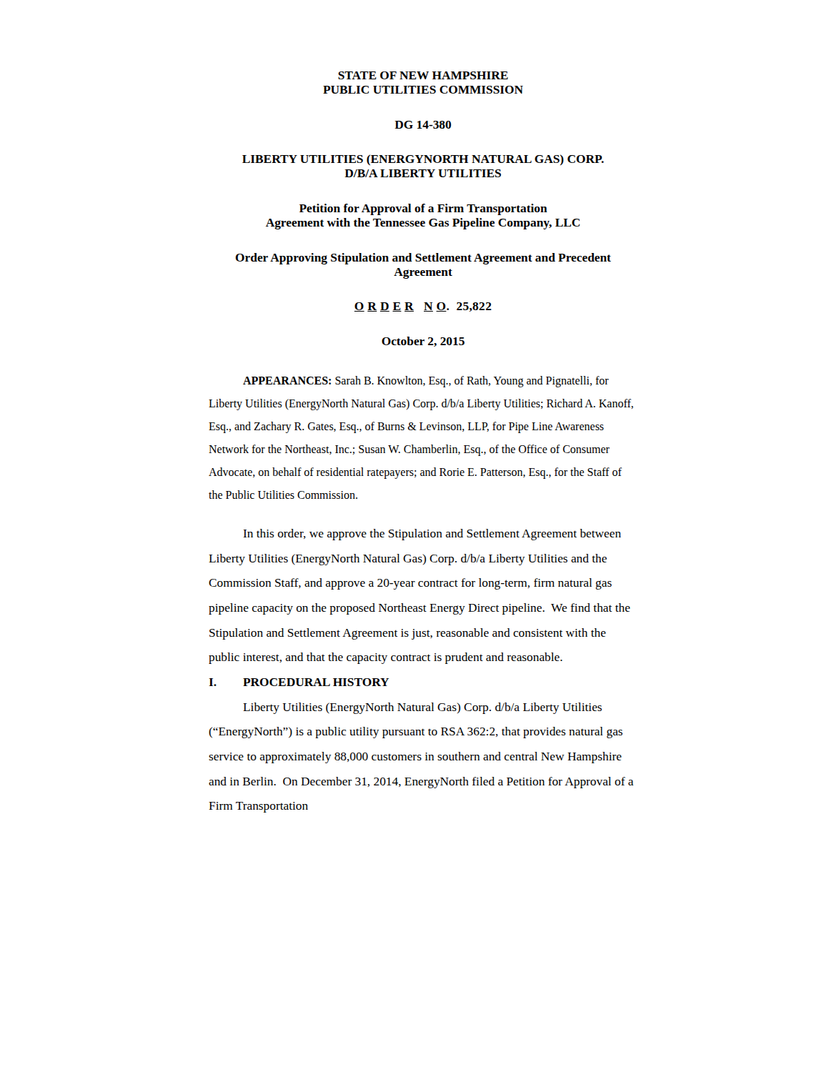STATE OF NEW HAMPSHIRE
PUBLIC UTILITIES COMMISSION
DG 14-380
LIBERTY UTILITIES (ENERGYNORTH NATURAL GAS) CORP.
D/B/A LIBERTY UTILITIES
Petition for Approval of a Firm Transportation
Agreement with the Tennessee Gas Pipeline Company, LLC
Order Approving Stipulation and Settlement Agreement and Precedent Agreement
O R D E R N O. 25,822
October 2, 2015
APPEARANCES: Sarah B. Knowlton, Esq., of Rath, Young and Pignatelli, for Liberty Utilities (EnergyNorth Natural Gas) Corp. d/b/a Liberty Utilities; Richard A. Kanoff, Esq., and Zachary R. Gates, Esq., of Burns & Levinson, LLP, for Pipe Line Awareness Network for the Northeast, Inc.; Susan W. Chamberlin, Esq., of the Office of Consumer Advocate, on behalf of residential ratepayers; and Rorie E. Patterson, Esq., for the Staff of the Public Utilities Commission.
In this order, we approve the Stipulation and Settlement Agreement between Liberty Utilities (EnergyNorth Natural Gas) Corp. d/b/a Liberty Utilities and the Commission Staff, and approve a 20-year contract for long-term, firm natural gas pipeline capacity on the proposed Northeast Energy Direct pipeline. We find that the Stipulation and Settlement Agreement is just, reasonable and consistent with the public interest, and that the capacity contract is prudent and reasonable.
I. PROCEDURAL HISTORY
Liberty Utilities (EnergyNorth Natural Gas) Corp. d/b/a Liberty Utilities (“EnergyNorth”) is a public utility pursuant to RSA 362:2, that provides natural gas service to approximately 88,000 customers in southern and central New Hampshire and in Berlin. On December 31, 2014, EnergyNorth filed a Petition for Approval of a Firm Transportation